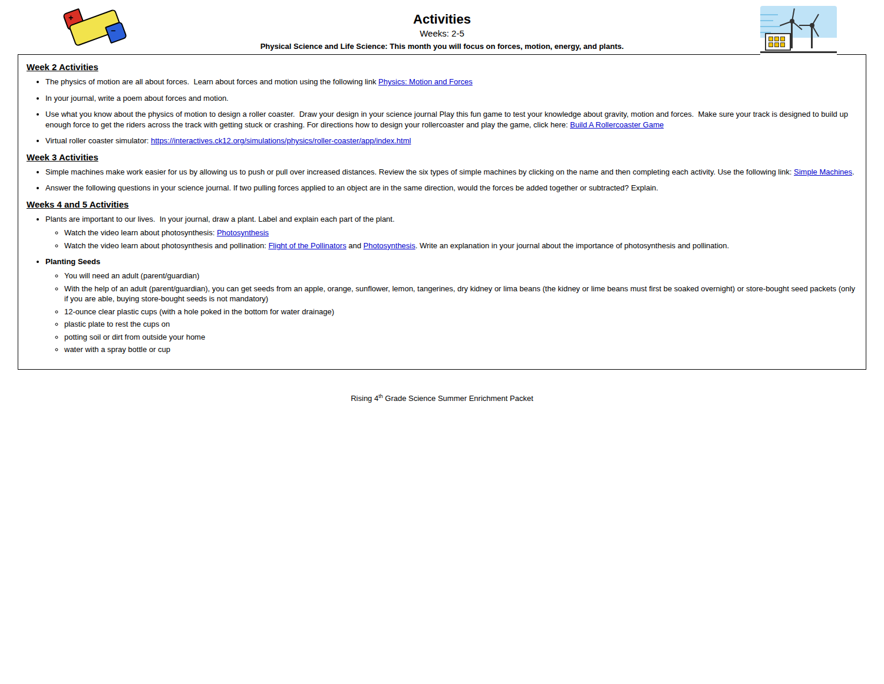+ −
Activities
Weeks: 2-5
Physical Science and Life Science: This month you will focus on forces, motion, energy, and plants.
Week 2 Activities
The physics of motion are all about forces. Learn about forces and motion using the following link Physics: Motion and Forces
In your journal, write a poem about forces and motion.
Use what you know about the physics of motion to design a roller coaster. Draw your design in your science journal Play this fun game to test your knowledge about gravity, motion and forces. Make sure your track is designed to build up enough force to get the riders across the track with getting stuck or crashing. For directions how to design your rollercoaster and play the game, click here: Build A Rollercoaster Game
Virtual roller coaster simulator: https://interactives.ck12.org/simulations/physics/roller-coaster/app/index.html
Week 3 Activities
Simple machines make work easier for us by allowing us to push or pull over increased distances. Review the six types of simple machines by clicking on the name and then completing each activity. Use the following link: Simple Machines.
Answer the following questions in your science journal. If two pulling forces applied to an object are in the same direction, would the forces be added together or subtracted? Explain.
Weeks 4 and 5 Activities
Plants are important to our lives. In your journal, draw a plant. Label and explain each part of the plant.
Watch the video learn about photosynthesis: Photosynthesis
Watch the video learn about photosynthesis and pollination: Flight of the Pollinators and Photosynthesis. Write an explanation in your journal about the importance of photosynthesis and pollination.
Planting Seeds
You will need an adult (parent/guardian)
With the help of an adult (parent/guardian), you can get seeds from an apple, orange, sunflower, lemon, tangerines, dry kidney or lima beans (the kidney or lime beans must first be soaked overnight) or store-bought seed packets (only if you are able, buying store-bought seeds is not mandatory)
12-ounce clear plastic cups (with a hole poked in the bottom for water drainage)
plastic plate to rest the cups on
potting soil or dirt from outside your home
water with a spray bottle or cup
Rising 4th Grade Science Summer Enrichment Packet